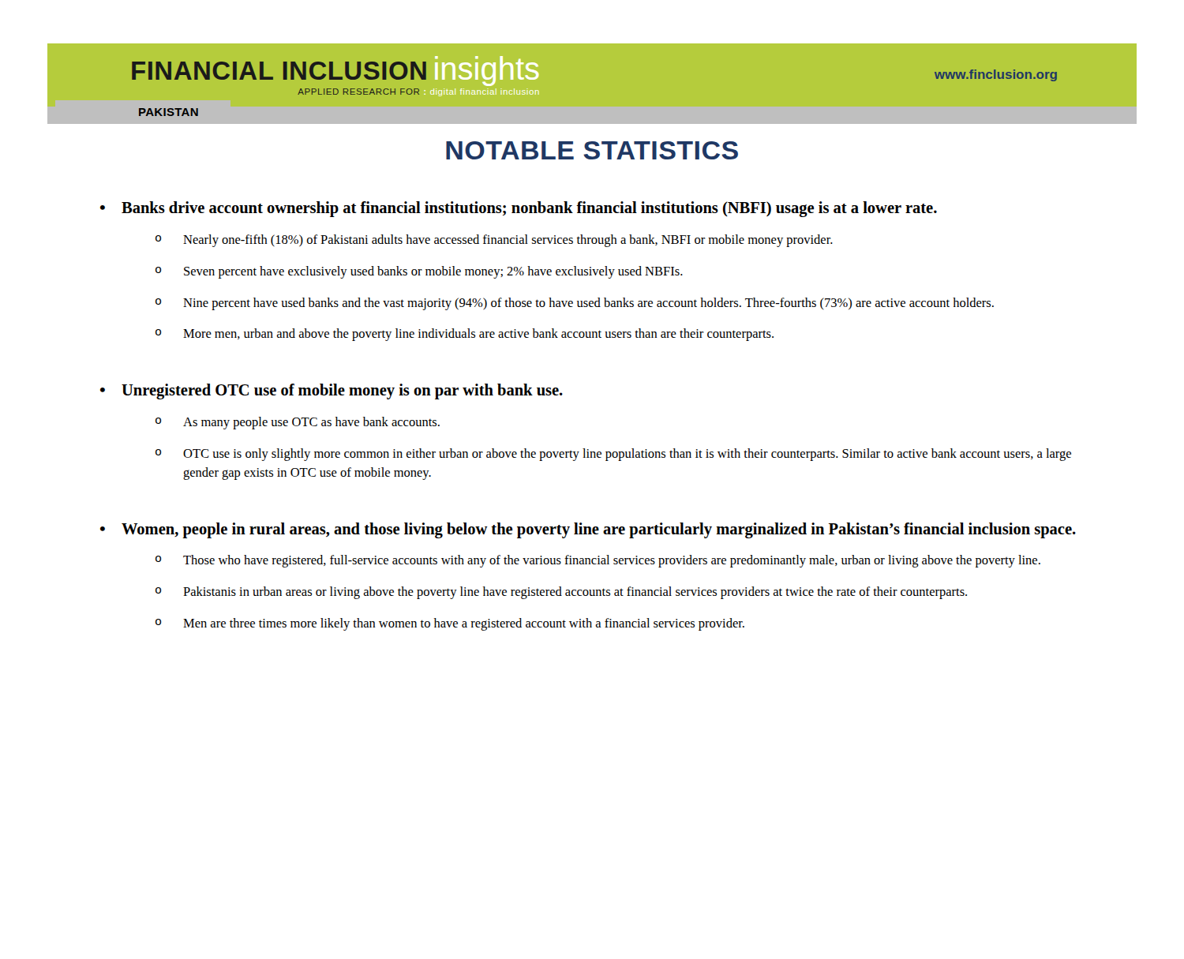FINANCIAL INCLUSION insights
APPLIED RESEARCH FOR : digital financial inclusion
www.finclusion.org
PAKISTAN
NOTABLE STATISTICS
Banks drive account ownership at financial institutions; nonbank financial institutions (NBFI) usage is at a lower rate.
Nearly one-fifth (18%) of Pakistani adults have accessed financial services through a bank, NBFI or mobile money provider.
Seven percent have exclusively used banks or mobile money; 2% have exclusively used NBFIs.
Nine percent have used banks and the vast majority (94%) of those to have used banks are account holders. Three-fourths (73%) are active account holders.
More men, urban and above the poverty line individuals are active bank account users than are their counterparts.
Unregistered OTC use of mobile money is on par with bank use.
As many people use OTC as have bank accounts.
OTC use is only slightly more common in either urban or above the poverty line populations than it is with their counterparts. Similar to active bank account users, a large gender gap exists in OTC use of mobile money.
Women, people in rural areas, and those living below the poverty line are particularly marginalized in Pakistan’s financial inclusion space.
Those who have registered, full-service accounts with any of the various financial services providers are predominantly male, urban or living above the poverty line.
Pakistanis in urban areas or living above the poverty line have registered accounts at financial services providers at twice the rate of their counterparts.
Men are three times more likely than women to have a registered account with a financial services provider.